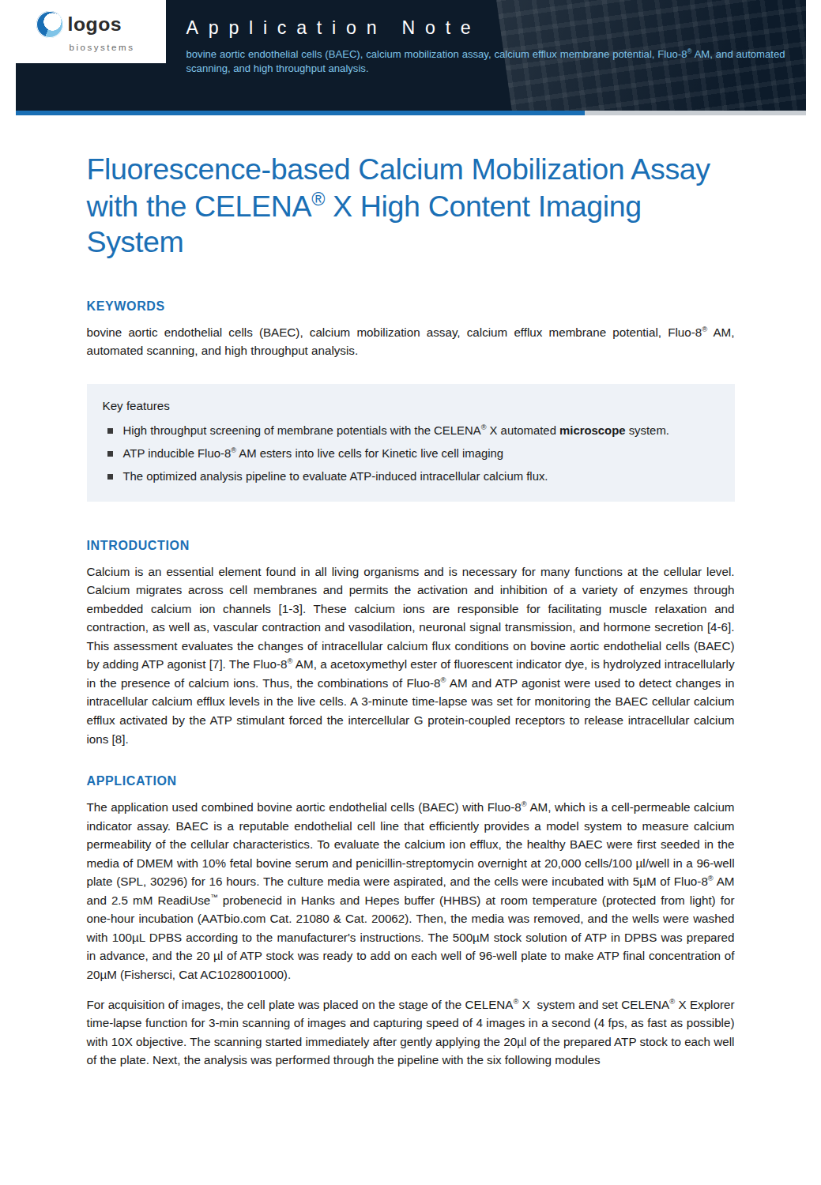logos
biosystems
Application Note
bovine aortic endothelial cells (BAEC), calcium mobilization assay, calcium efflux membrane potential, Fluo-8® AM, and automated scanning, and high throughput analysis.
Fluorescence-based Calcium Mobilization Assay with the CELENA® X High Content Imaging System
KEYWORDS
bovine aortic endothelial cells (BAEC), calcium mobilization assay, calcium efflux membrane potential, Fluo-8® AM, automated scanning, and high throughput analysis.
Key features
High throughput screening of membrane potentials with the CELENA® X automated microscope system.
ATP inducible Fluo-8® AM esters into live cells for Kinetic live cell imaging
The optimized analysis pipeline to evaluate ATP-induced intracellular calcium flux.
INTRODUCTION
Calcium is an essential element found in all living organisms and is necessary for many functions at the cellular level. Calcium migrates across cell membranes and permits the activation and inhibition of a variety of enzymes through embedded calcium ion channels [1-3]. These calcium ions are responsible for facilitating muscle relaxation and contraction, as well as, vascular contraction and vasodilation, neuronal signal transmission, and hormone secretion [4-6]. This assessment evaluates the changes of intracellular calcium flux conditions on bovine aortic endothelial cells (BAEC) by adding ATP agonist [7]. The Fluo-8® AM, a acetoxymethyl ester of fluorescent indicator dye, is hydrolyzed intracellularly in the presence of calcium ions. Thus, the combinations of Fluo-8® AM and ATP agonist were used to detect changes in intracellular calcium efflux levels in the live cells. A 3-minute time-lapse was set for monitoring the BAEC cellular calcium efflux activated by the ATP stimulant forced the intercellular G protein-coupled receptors to release intracellular calcium ions [8].
APPLICATION
The application used combined bovine aortic endothelial cells (BAEC) with Fluo-8® AM, which is a cell-permeable calcium indicator assay. BAEC is a reputable endothelial cell line that efficiently provides a model system to measure calcium permeability of the cellular characteristics. To evaluate the calcium ion efflux, the healthy BAEC were first seeded in the media of DMEM with 10% fetal bovine serum and penicillin-streptomycin overnight at 20,000 cells/100 µl/well in a 96-well plate (SPL, 30296) for 16 hours. The culture media were aspirated, and the cells were incubated with 5µM of Fluo-8® AM and 2.5 mM ReadiUse™ probenecid in Hanks and Hepes buffer (HHBS) at room temperature (protected from light) for one-hour incubation (AATbio.com Cat. 21080 & Cat. 20062). Then, the media was removed, and the wells were washed with 100µL DPBS according to the manufacturer's instructions. The 500µM stock solution of ATP in DPBS was prepared in advance, and the 20 µl of ATP stock was ready to add on each well of 96-well plate to make ATP final concentration of 20µM (Fishersci, Cat AC1028001000).
For acquisition of images, the cell plate was placed on the stage of the CELENA® X system and set CELENA® X Explorer time-lapse function for 3-min scanning of images and capturing speed of 4 images in a second (4 fps, as fast as possible) with 10X objective. The scanning started immediately after gently applying the 20µl of the prepared ATP stock to each well of the plate. Next, the analysis was performed through the pipeline with the six following modules